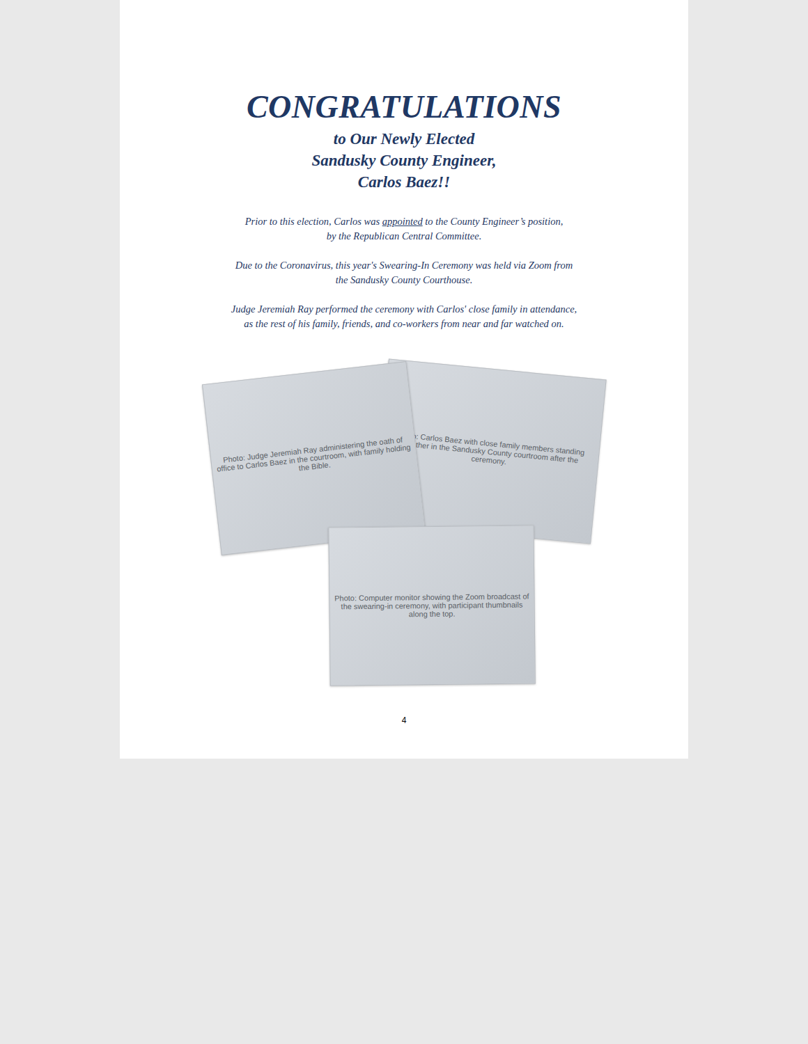CONGRATULATIONS
to Our Newly Elected
Sandusky County Engineer,
Carlos Baez!!
Prior to this election, Carlos was appointed to the County Engineer’s position,
by the Republican Central Committee.
Due to the Coronavirus, this year's Swearing-In Ceremony was held via Zoom from
the Sandusky County Courthouse.
Judge Jeremiah Ray performed the ceremony with Carlos' close family in attendance,
as the rest of his family, friends, and co-workers from near and far watched on.
Photo: Judge Jeremiah Ray administering the oath of office to Carlos Baez in the courtroom, with family holding the Bible.
Photo: Carlos Baez with close family members standing together in the Sandusky County courtroom after the ceremony.
Photo: Computer monitor showing the Zoom broadcast of the swearing-in ceremony, with participant thumbnails along the top.
4